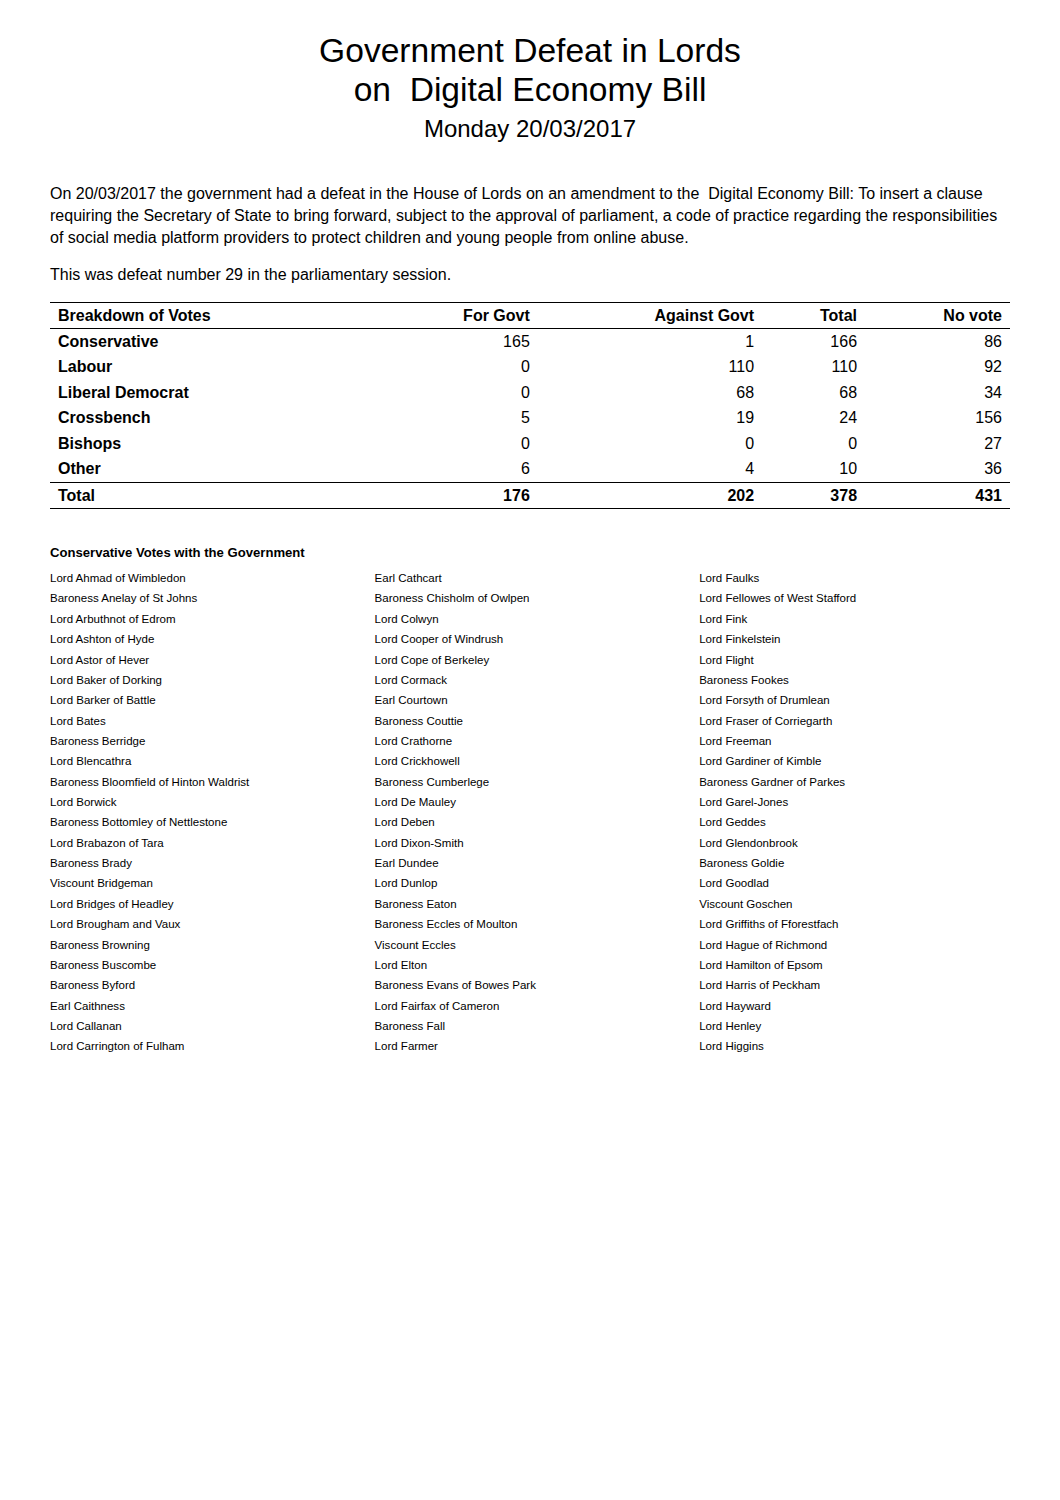Government Defeat in Lords
on Digital Economy Bill
Monday 20/03/2017
On 20/03/2017 the government had a defeat in the House of Lords on an amendment to the Digital Economy Bill: To insert a clause requiring the Secretary of State to bring forward, subject to the approval of parliament, a code of practice regarding the responsibilities of social media platform providers to protect children and young people from online abuse.
This was defeat number 29 in the parliamentary session.
| Breakdown of Votes | For Govt | Against Govt | Total | No vote |
| --- | --- | --- | --- | --- |
| Conservative | 165 | 1 | 166 | 86 |
| Labour | 0 | 110 | 110 | 92 |
| Liberal Democrat | 0 | 68 | 68 | 34 |
| Crossbench | 5 | 19 | 24 | 156 |
| Bishops | 0 | 0 | 0 | 27 |
| Other | 6 | 4 | 10 | 36 |
| Total | 176 | 202 | 378 | 431 |
Conservative Votes with the Government
Lord Ahmad of Wimbledon
Baroness Anelay of St Johns
Lord Arbuthnot of Edrom
Lord Ashton of Hyde
Lord Astor of Hever
Lord Baker of Dorking
Lord Barker of Battle
Lord Bates
Baroness Berridge
Lord Blencathra
Baroness Bloomfield of Hinton Waldrist
Lord Borwick
Baroness Bottomley of Nettlestone
Lord Brabazon of Tara
Baroness Brady
Viscount Bridgeman
Lord Bridges of Headley
Lord Brougham and Vaux
Baroness Browning
Baroness Buscombe
Baroness Byford
Earl Caithness
Lord Callanan
Lord Carrington of Fulham
Earl Cathcart
Baroness Chisholm of Owlpen
Lord Colwyn
Lord Cooper of Windrush
Lord Cope of Berkeley
Lord Cormack
Earl Courtown
Baroness Couttie
Lord Crathorne
Lord Crickhowell
Baroness Cumberlege
Lord De Mauley
Lord Deben
Lord Dixon-Smith
Earl Dundee
Lord Dunlop
Baroness Eaton
Baroness Eccles of Moulton
Viscount Eccles
Lord Elton
Baroness Evans of Bowes Park
Lord Fairfax of Cameron
Baroness Fall
Lord Farmer
Lord Faulks
Lord Fellowes of West Stafford
Lord Fink
Lord Finkelstein
Lord Flight
Baroness Fookes
Lord Forsyth of Drumlean
Lord Fraser of Corriegarth
Lord Freeman
Lord Gardiner of Kimble
Baroness Gardner of Parkes
Lord Garel-Jones
Lord Geddes
Lord Glendonbrook
Baroness Goldie
Lord Goodlad
Viscount Goschen
Lord Griffiths of Fforestfach
Lord Hague of Richmond
Lord Hamilton of Epsom
Lord Harris of Peckham
Lord Hayward
Lord Henley
Lord Higgins